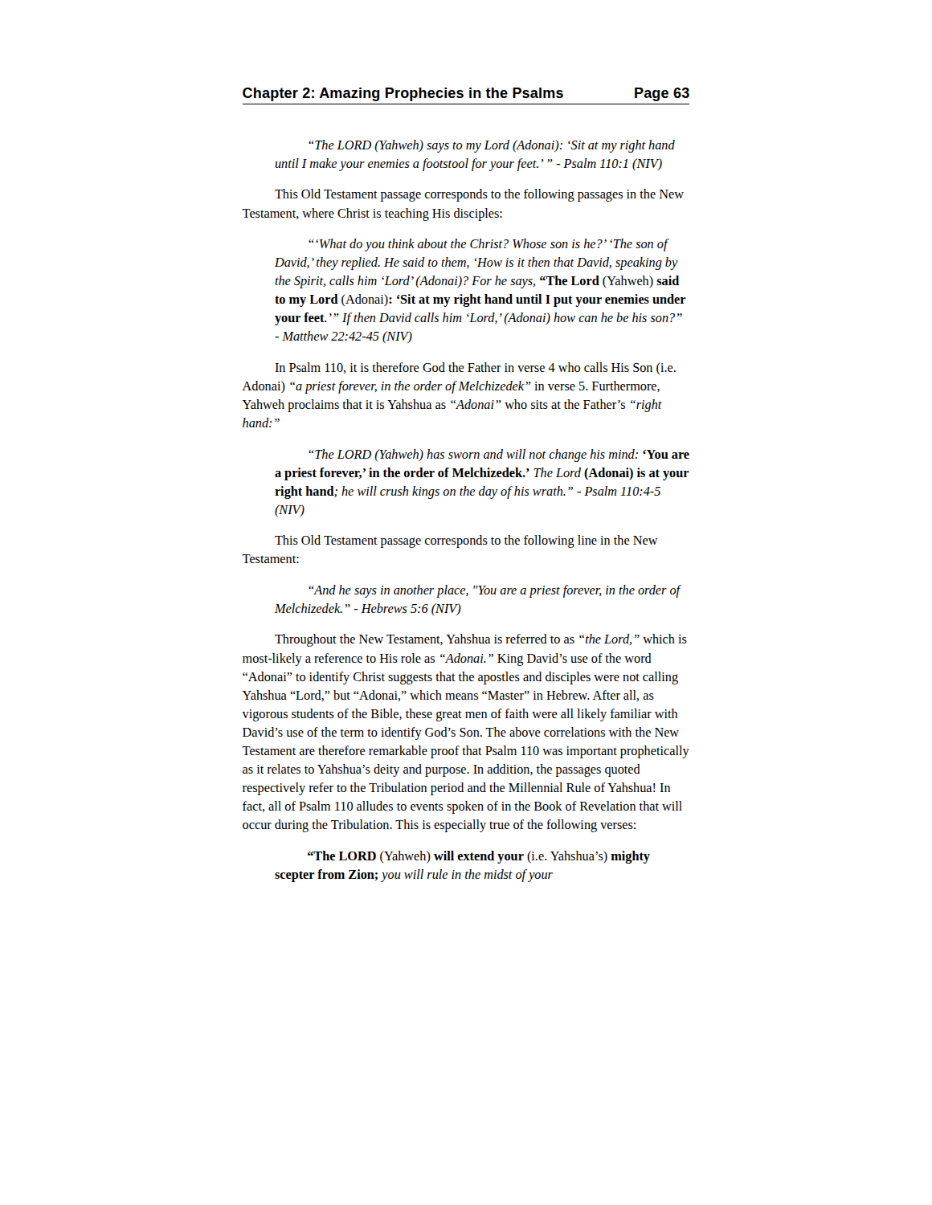Chapter 2: Amazing Prophecies in the Psalms Page 63
“The LORD (Yahweh) says to my Lord (Adonai): ‘Sit at my right hand until I make your enemies a footstool for your feet.’ ” - Psalm 110:1 (NIV)
This Old Testament passage corresponds to the following passages in the New Testament, where Christ is teaching His disciples:
“‘What do you think about the Christ? Whose son is he?’ ‘The son of David,’ they replied. He said to them, ‘How is it then that David, speaking by the Spirit, calls him ‘Lord’ (Adonai)? For he says, “The Lord (Yahweh) said to my Lord (Adonai): ‘Sit at my right hand until I put your enemies under your feet.’” If then David calls him ‘Lord,’ (Adonai) how can he be his son?” - Matthew 22:42-45 (NIV)
In Psalm 110, it is therefore God the Father in verse 4 who calls His Son (i.e. Adonai) “a priest forever, in the order of Melchizedek” in verse 5. Furthermore, Yahweh proclaims that it is Yahshua as “Adonai” who sits at the Father’s “right hand:”
“The LORD (Yahweh) has sworn and will not change his mind: ‘You are a priest forever,’ in the order of Melchizedek.’ The Lord (Adonai) is at your right hand; he will crush kings on the day of his wrath.” - Psalm 110:4-5 (NIV)
This Old Testament passage corresponds to the following line in the New Testament:
“And he says in another place, "You are a priest forever, in the order of Melchizedek.” - Hebrews 5:6 (NIV)
Throughout the New Testament, Yahshua is referred to as “the Lord,” which is most-likely a reference to His role as “Adonai.” King David’s use of the word “Adonai” to identify Christ suggests that the apostles and disciples were not calling Yahshua “Lord,” but “Adonai,” which means “Master” in Hebrew. After all, as vigorous students of the Bible, these great men of faith were all likely familiar with David’s use of the term to identify God’s Son. The above correlations with the New Testament are therefore remarkable proof that Psalm 110 was important prophetically as it relates to Yahshua’s deity and purpose. In addition, the passages quoted respectively refer to the Tribulation period and the Millennial Rule of Yahshua! In fact, all of Psalm 110 alludes to events spoken of in the Book of Revelation that will occur during the Tribulation. This is especially true of the following verses:
“The LORD (Yahweh) will extend your (i.e. Yahshua’s) mighty scepter from Zion; you will rule in the midst of your